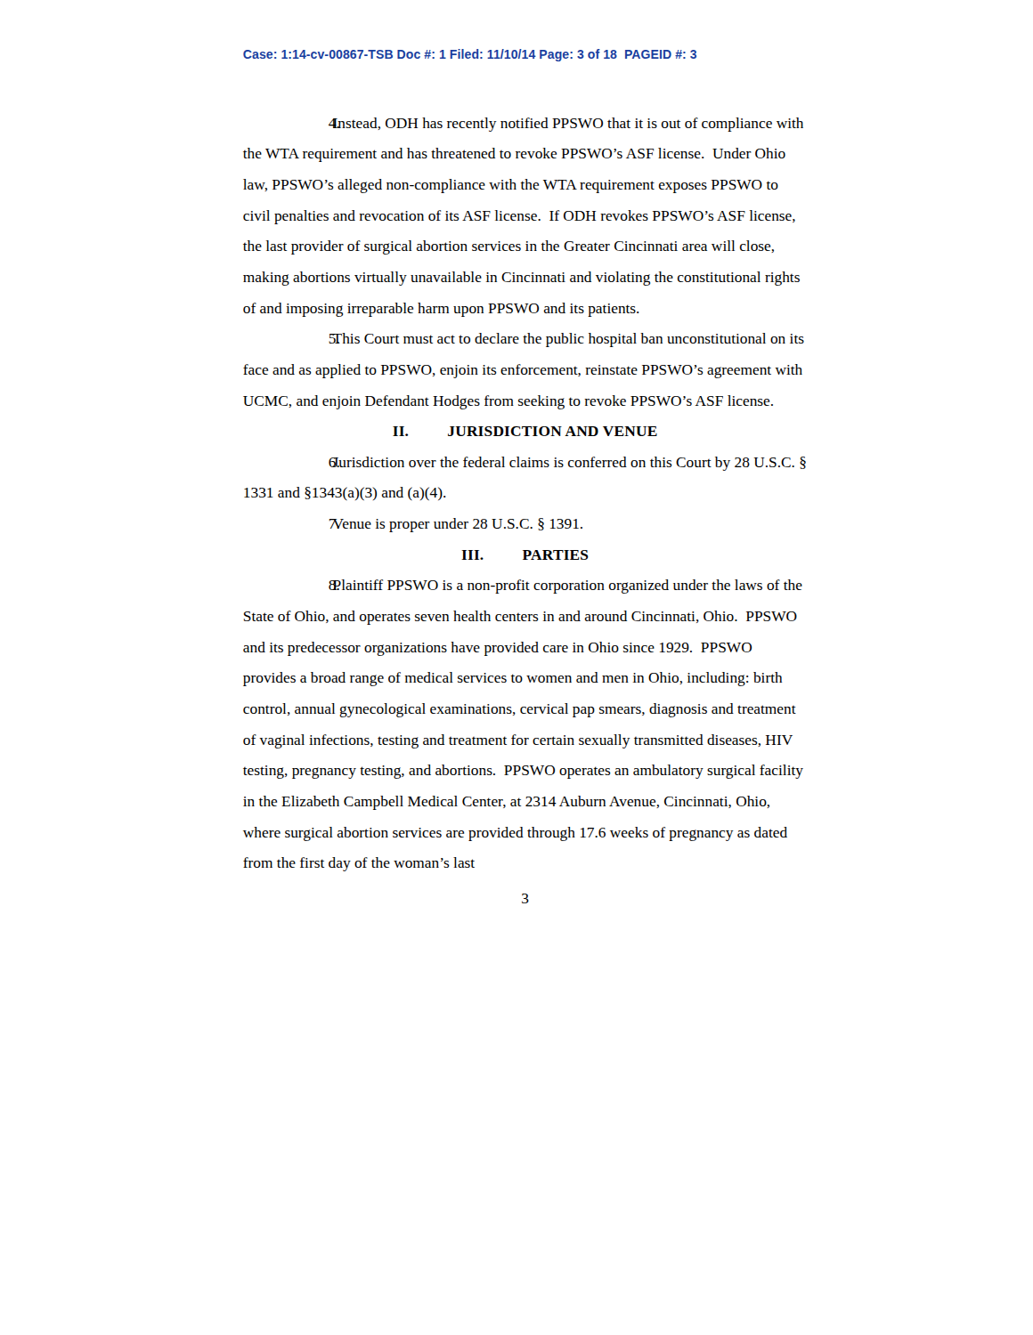Case: 1:14-cv-00867-TSB Doc #: 1 Filed: 11/10/14 Page: 3 of 18 PAGEID #: 3
4. Instead, ODH has recently notified PPSWO that it is out of compliance with the WTA requirement and has threatened to revoke PPSWO’s ASF license. Under Ohio law, PPSWO’s alleged non-compliance with the WTA requirement exposes PPSWO to civil penalties and revocation of its ASF license. If ODH revokes PPSWO’s ASF license, the last provider of surgical abortion services in the Greater Cincinnati area will close, making abortions virtually unavailable in Cincinnati and violating the constitutional rights of and imposing irreparable harm upon PPSWO and its patients.
5. This Court must act to declare the public hospital ban unconstitutional on its face and as applied to PPSWO, enjoin its enforcement, reinstate PPSWO’s agreement with UCMC, and enjoin Defendant Hodges from seeking to revoke PPSWO’s ASF license.
II. JURISDICTION AND VENUE
6. Jurisdiction over the federal claims is conferred on this Court by 28 U.S.C. § 1331 and §1343(a)(3) and (a)(4).
7. Venue is proper under 28 U.S.C. § 1391.
III. PARTIES
8. Plaintiff PPSWO is a non-profit corporation organized under the laws of the State of Ohio, and operates seven health centers in and around Cincinnati, Ohio. PPSWO and its predecessor organizations have provided care in Ohio since 1929. PPSWO provides a broad range of medical services to women and men in Ohio, including: birth control, annual gynecological examinations, cervical pap smears, diagnosis and treatment of vaginal infections, testing and treatment for certain sexually transmitted diseases, HIV testing, pregnancy testing, and abortions. PPSWO operates an ambulatory surgical facility in the Elizabeth Campbell Medical Center, at 2314 Auburn Avenue, Cincinnati, Ohio, where surgical abortion services are provided through 17.6 weeks of pregnancy as dated from the first day of the woman’s last
3